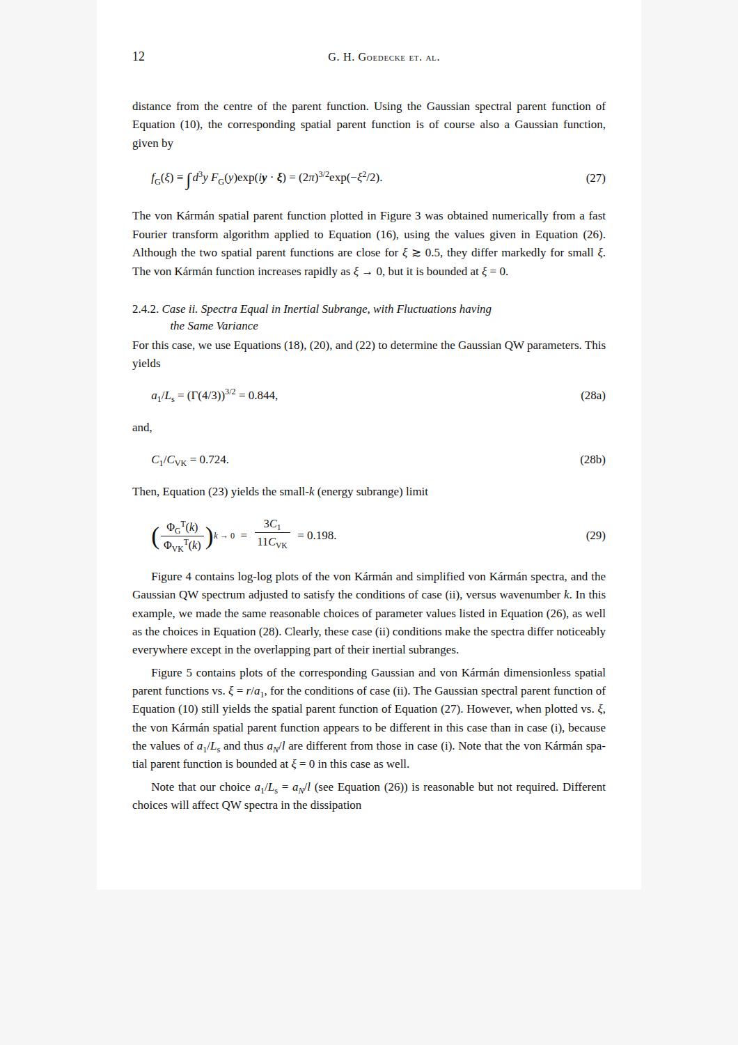12 G. H. Goedecke et. al.
distance from the centre of the parent function. Using the Gaussian spectral parent function of Equation (10), the corresponding spatial parent function is of course also a Gaussian function, given by
fG(ξ) ≡ ∫d3y FG(y)exp(iy · ξ) = (2π)3/2exp(−ξ2/2). (27)
The von Kármán spatial parent function plotted in Figure 3 was obtained numerically from a fast Fourier transform algorithm applied to Equation (16), using the values given in Equation (26). Although the two spatial parent functions are close for ξ ≳ 0.5, they differ markedly for small ξ. The von Kármán function increases rapidly as ξ → 0, but it is bounded at ξ = 0.
2.4.2. Case ii. Spectra Equal in Inertial Subrange, with Fluctuations having the Same Variance
For this case, we use Equations (18), (20), and (22) to determine the Gaussian QW parameters. This yields
a1/Ls = (Γ(4/3))3/2 = 0.844, (28a)
and,
C1/CVK = 0.724. (28b)
Then, Equation (23) yields the small-k (energy subrange) limit
( ΦGT(k) ΦVKT(k) ) k → 0 = 3C111CVK = 0.198. (29)
Figure 4 contains log-log plots of the von Kármán and simplified von Kármán spectra, and the Gaussian QW spectrum adjusted to satisfy the conditions of case (ii), versus wavenumber k. In this example, we made the same reasonable choices of parameter values listed in Equation (26), as well as the choices in Equation (28). Clearly, these case (ii) conditions make the spectra differ noticeably everywhere except in the overlapping part of their inertial subranges.
Figure 5 contains plots of the corresponding Gaussian and von Kármán dimensionless spatial parent functions vs. ξ = r/a1, for the conditions of case (ii). The Gaussian spectral parent function of Equation (10) still yields the spatial parent function of Equation (27). However, when plotted vs. ξ, the von Kármán spatial parent function appears to be different in this case than in case (i), because the values of a1/Ls and thus aN/l are different from those in case (i). Note that the von Kármán spatial parent function is bounded at ξ = 0 in this case as well.
Note that our choice a1/Ls = aN/l (see Equation (26)) is reasonable but not required. Different choices will affect QW spectra in the dissipation